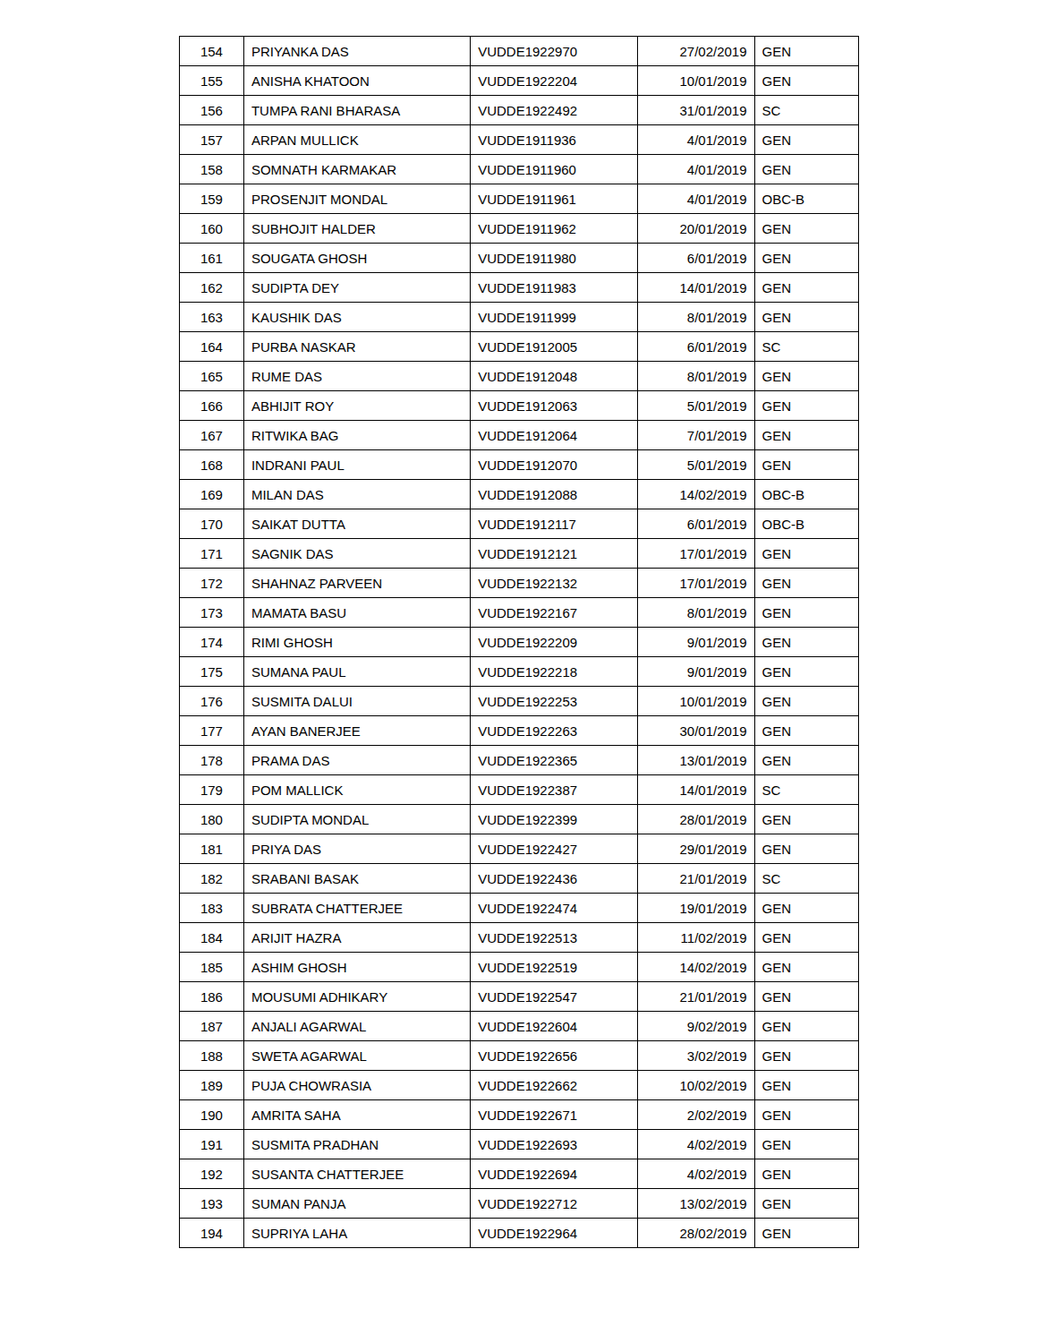| 154 | PRIYANKA DAS | VUDDE1922970 | 27/02/2019 | GEN |
| 155 | ANISHA KHATOON | VUDDE1922204 | 10/01/2019 | GEN |
| 156 | TUMPA RANI BHARASA | VUDDE1922492 | 31/01/2019 | SC |
| 157 | ARPAN MULLICK | VUDDE1911936 | 4/01/2019 | GEN |
| 158 | SOMNATH KARMAKAR | VUDDE1911960 | 4/01/2019 | GEN |
| 159 | PROSENJIT MONDAL | VUDDE1911961 | 4/01/2019 | OBC-B |
| 160 | SUBHOJIT HALDER | VUDDE1911962 | 20/01/2019 | GEN |
| 161 | SOUGATA GHOSH | VUDDE1911980 | 6/01/2019 | GEN |
| 162 | SUDIPTA DEY | VUDDE1911983 | 14/01/2019 | GEN |
| 163 | KAUSHIK DAS | VUDDE1911999 | 8/01/2019 | GEN |
| 164 | PURBA NASKAR | VUDDE1912005 | 6/01/2019 | SC |
| 165 | RUME DAS | VUDDE1912048 | 8/01/2019 | GEN |
| 166 | ABHIJIT ROY | VUDDE1912063 | 5/01/2019 | GEN |
| 167 | RITWIKA BAG | VUDDE1912064 | 7/01/2019 | GEN |
| 168 | INDRANI PAUL | VUDDE1912070 | 5/01/2019 | GEN |
| 169 | MILAN DAS | VUDDE1912088 | 14/02/2019 | OBC-B |
| 170 | SAIKAT DUTTA | VUDDE1912117 | 6/01/2019 | OBC-B |
| 171 | SAGNIK DAS | VUDDE1912121 | 17/01/2019 | GEN |
| 172 | SHAHNAZ PARVEEN | VUDDE1922132 | 17/01/2019 | GEN |
| 173 | MAMATA BASU | VUDDE1922167 | 8/01/2019 | GEN |
| 174 | RIMI GHOSH | VUDDE1922209 | 9/01/2019 | GEN |
| 175 | SUMANA PAUL | VUDDE1922218 | 9/01/2019 | GEN |
| 176 | SUSMITA DALUI | VUDDE1922253 | 10/01/2019 | GEN |
| 177 | AYAN BANERJEE | VUDDE1922263 | 30/01/2019 | GEN |
| 178 | PRAMA DAS | VUDDE1922365 | 13/01/2019 | GEN |
| 179 | POM MALLICK | VUDDE1922387 | 14/01/2019 | SC |
| 180 | SUDIPTA MONDAL | VUDDE1922399 | 28/01/2019 | GEN |
| 181 | PRIYA DAS | VUDDE1922427 | 29/01/2019 | GEN |
| 182 | SRABANI BASAK | VUDDE1922436 | 21/01/2019 | SC |
| 183 | SUBRATA CHATTERJEE | VUDDE1922474 | 19/01/2019 | GEN |
| 184 | ARIJIT HAZRA | VUDDE1922513 | 11/02/2019 | GEN |
| 185 | ASHIM GHOSH | VUDDE1922519 | 14/02/2019 | GEN |
| 186 | MOUSUMI ADHIKARY | VUDDE1922547 | 21/01/2019 | GEN |
| 187 | ANJALI AGARWAL | VUDDE1922604 | 9/02/2019 | GEN |
| 188 | SWETA AGARWAL | VUDDE1922656 | 3/02/2019 | GEN |
| 189 | PUJA CHOWRASIA | VUDDE1922662 | 10/02/2019 | GEN |
| 190 | AMRITA SAHA | VUDDE1922671 | 2/02/2019 | GEN |
| 191 | SUSMITA PRADHAN | VUDDE1922693 | 4/02/2019 | GEN |
| 192 | SUSANTA CHATTERJEE | VUDDE1922694 | 4/02/2019 | GEN |
| 193 | SUMAN PANJA | VUDDE1922712 | 13/02/2019 | GEN |
| 194 | SUPRIYA LAHA | VUDDE1922964 | 28/02/2019 | GEN |